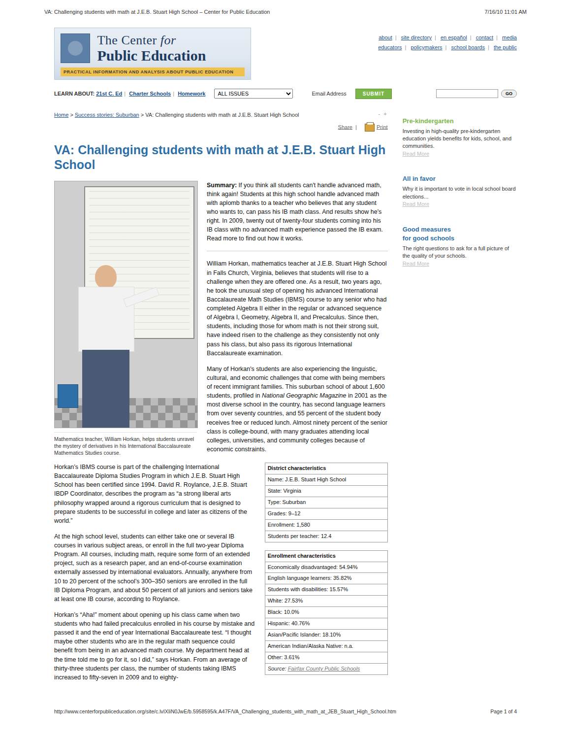VA: Challenging students with math at J.E.B. Stuart High School – Center for Public Education
7/16/10 11:01 AM
The Center for
Public Education
Practical information and analysis about public education
about| site directory| en español| contact| media
educators| policymakers| school boards| the public
LEARN ABOUT: 21st C. Ed| Charter Schools| Homework
ALL ISSUES Email Address Submit
GO
Home > Success stories: Suburban > VA: Challenging students with math at J.E.B. Stuart High School
- +
Share | Print
VA: Challenging students with math at J.E.B. Stuart High School
Mathematics teacher, William Horkan, helps students unravel the mystery of derivatives in his International Baccalaureate Mathematics Studies course.
Summary: If you think all students can't handle advanced math, think again! Students at this high school handle advanced math with aplomb thanks to a teacher who believes that any student who wants to, can pass his IB math class. And results show he's right. In 2009, twenty out of twenty-four students coming into his IB class with no advanced math experience passed the IB exam. Read more to find out how it works.
William Horkan, mathematics teacher at J.E.B. Stuart High School in Falls Church, Virginia, believes that students will rise to a challenge when they are offered one. As a result, two years ago, he took the unusual step of opening his advanced International Baccalaureate Math Studies (IBMS) course to any senior who had completed Algebra II either in the regular or advanced sequence of Algebra I, Geometry, Algebra II, and Precalculus. Since then, students, including those for whom math is not their strong suit, have indeed risen to the challenge as they consistently not only pass his class, but also pass its rigorous International Baccalaureate examination.
Many of Horkan's students are also experiencing the linguistic, cultural, and economic challenges that come with being members of recent immigrant families. This suburban school of about 1,600 students, profiled in National Geographic Magazine in 2001 as the most diverse school in the country, has second language learners from over seventy countries, and 55 percent of the student body receives free or reduced lunch. Almost ninety percent of the senior class is college-bound, with many graduates attending local colleges, universities, and community colleges because of economic constraints.
| District characteristics |
| --- |
| Name: J.E.B. Stuart High School |
| State: Virginia |
| Type: Suburban |
| Grades: 9–12 |
| Enrollment: 1,580 |
| Students per teacher: 12.4 |
| Enrollment characteristics |
| --- |
| Economically disadvantaged: 54.94% |
| English language learners: 35.82% |
| Students with disabilities: 15.57% |
| White: 27.53% |
| Black: 10.0% |
| Hispanic: 40.76% |
| Asian/Pacific Islander: 18.10% |
| American Indian/Alaska Native: n.a. |
| Other: 3.61% |
| Source: Fairfax County Public Schools |
Horkan’s IBMS course is part of the challenging International Baccalaureate Diploma Studies Program in which J.E.B. Stuart High School has been certified since 1994. David R. Roylance, J.E.B. Stuart IBDP Coordinator, describes the program as “a strong liberal arts philosophy wrapped around a rigorous curriculum that is designed to prepare students to be successful in college and later as citizens of the world.”
At the high school level, students can either take one or several IB courses in various subject areas, or enroll in the full two-year Diploma Program. All courses, including math, require some form of an extended project, such as a research paper, and an end-of-course examination externally assessed by international evaluators. Annually, anywhere from 10 to 20 percent of the school’s 300–350 seniors are enrolled in the full IB Diploma Program, and about 50 percent of all juniors and seniors take at least one IB course, according to Roylance.
Horkan’s “Aha!” moment about opening up his class came when two students who had failed precalculus enrolled in his course by mistake and passed it and the end of year International Baccalaureate test. “I thought maybe other students who are in the regular math sequence could benefit from being in an advanced math course. My department head at the time told me to go for it, so I did,” says Horkan. From an average of thirty-three students per class, the number of students taking IBMS increased to fifty-seven in 2009 and to eighty-
Pre-kindergarten
Investing in high-quality pre-kindergarten education yields benefits for kids, school, and communities.
Read More
All in favor
Why it is important to vote in local school board elections...
Read More
Good measures
for good schools
The right questions to ask for a full picture of the quality of your schools.
Read More
http://www.centerforpubliceducation.org/site/c.lvIXIiN0JwE/b.5958595/k.A47F/VA_Challenging_students_with_math_at_JEB_Stuart_High_School.htm
Page 1 of 4